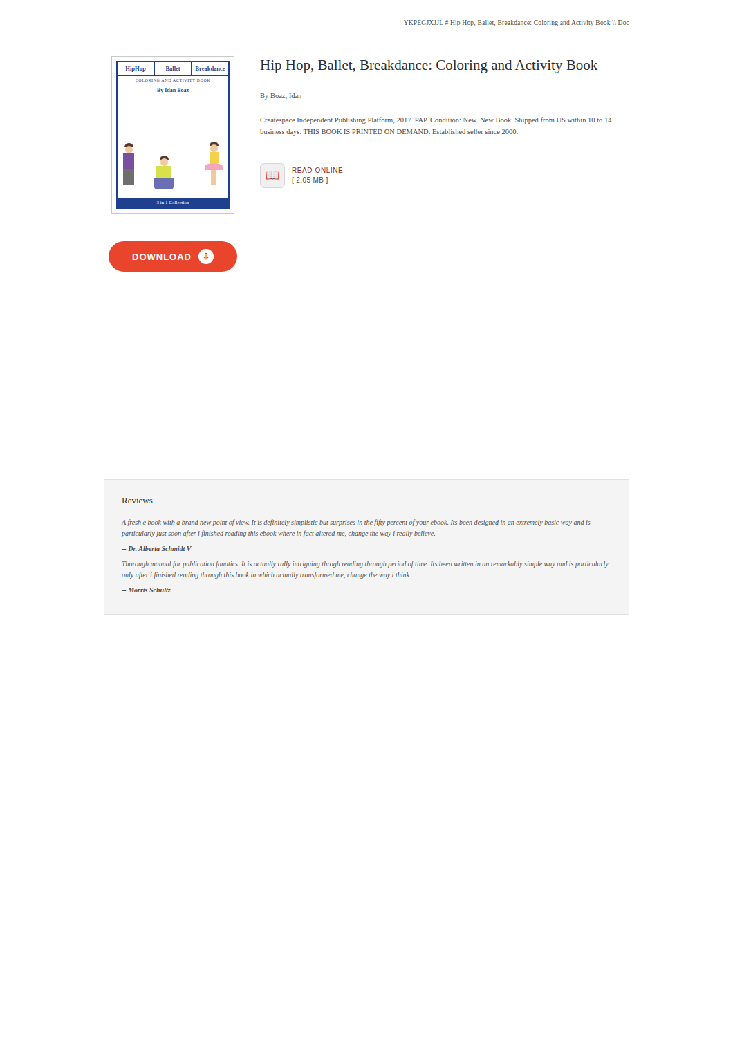YKPEGJXJJL # Hip Hop, Ballet, Breakdance: Coloring and Activity Book \\ Doc
HipHop
Ballet
Breakdance
COLORING AND ACTIVITY BOOK
By Idan Boaz
3 in 1 Collection
DOWNLOAD ⇩
Hip Hop, Ballet, Breakdance: Coloring and Activity Book
By Boaz, Idan
Createspace Independent Publishing Platform, 2017. PAP. Condition: New. New Book. Shipped from US within 10 to 14 business days. THIS BOOK IS PRINTED ON DEMAND. Established seller since 2000.
📖
READ ONLINE
[ 2.05 MB ]
Reviews
A fresh e book with a brand new point of view. It is definitely simplistic but surprises in the fifty percent of your ebook. Its been designed in an extremely basic way and is particularly just soon after i finished reading this ebook where in fact altered me, change the way i really believe.
-- Dr. Alberta Schmidt V
Thorough manual for publication fanatics. It is actually rally intriguing throgh reading through period of time. Its been written in an remarkably simple way and is particularly only after i finished reading through this book in which actually transformed me, change the way i think.
-- Morris Schultz